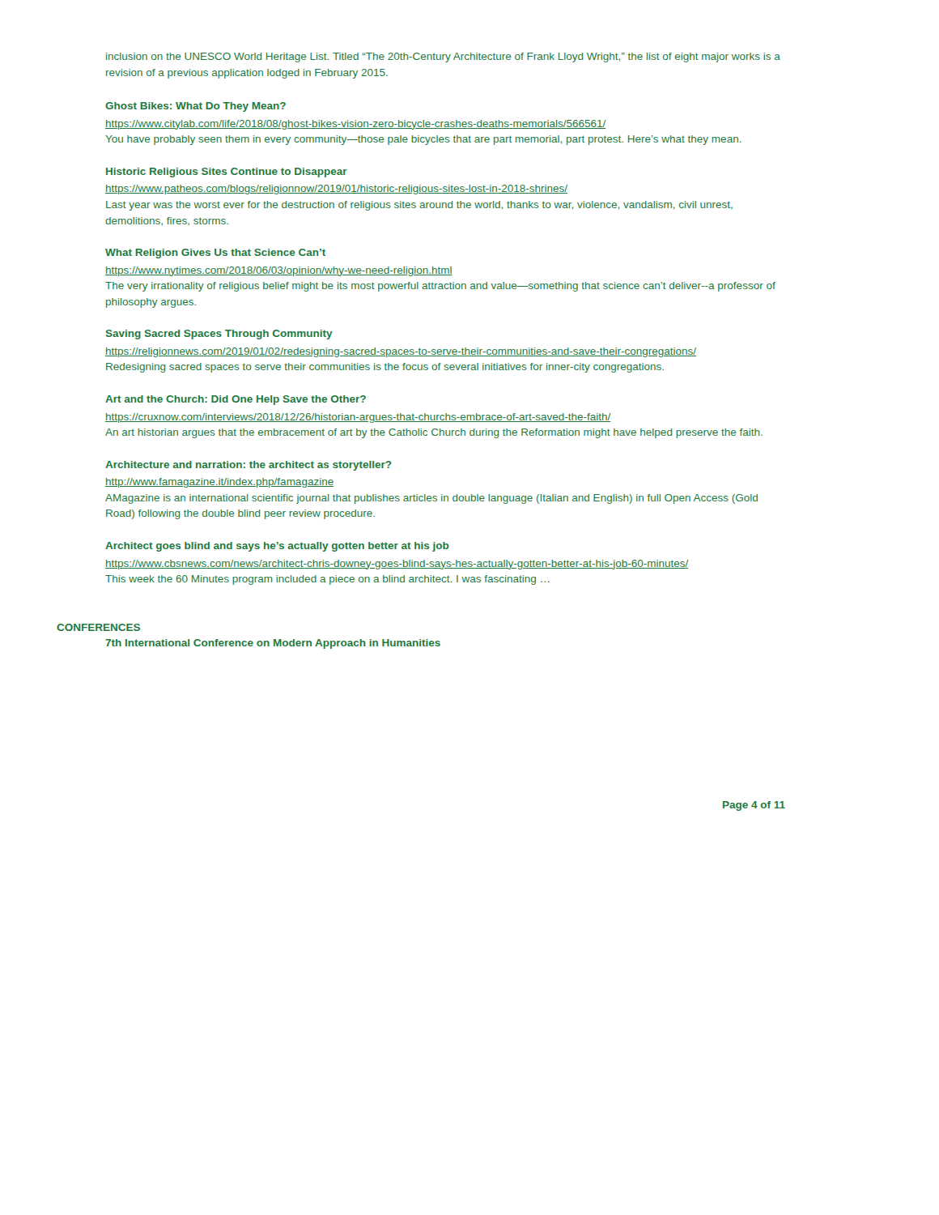inclusion on the UNESCO World Heritage List. Titled “The 20th-Century Architecture of Frank Lloyd Wright,” the list of eight major works is a revision of a previous application lodged in February 2015.
Ghost Bikes: What Do They Mean?
https://www.citylab.com/life/2018/08/ghost-bikes-vision-zero-bicycle-crashes-deaths-memorials/566561/
You have probably seen them in every community—those pale bicycles that are part memorial, part protest. Here’s what they mean.
Historic Religious Sites Continue to Disappear
https://www.patheos.com/blogs/religionnow/2019/01/historic-religious-sites-lost-in-2018-shrines/
Last year was the worst ever for the destruction of religious sites around the world, thanks to war, violence, vandalism, civil unrest, demolitions, fires, storms.
What Religion Gives Us that Science Can’t
https://www.nytimes.com/2018/06/03/opinion/why-we-need-religion.html
The very irrationality of religious belief might be its most powerful attraction and value—something that science can’t deliver--a professor of philosophy argues.
Saving Sacred Spaces Through Community
https://religionnews.com/2019/01/02/redesigning-sacred-spaces-to-serve-their-communities-and-save-their-congregations/
Redesigning sacred spaces to serve their communities is the focus of several initiatives for inner-city congregations.
Art and the Church: Did One Help Save the Other?
https://cruxnow.com/interviews/2018/12/26/historian-argues-that-churchs-embrace-of-art-saved-the-faith/
An art historian argues that the embracement of art by the Catholic Church during the Reformation might have helped preserve the faith.
Architecture and narration: the architect as storyteller?
http://www.famagazine.it/index.php/famagazine
AMagazine is an international scientific journal that publishes articles in double language (Italian and English) in full Open Access (Gold Road) following the double blind peer review procedure.
Architect goes blind and says he’s actually gotten better at his job
https://www.cbsnews.com/news/architect-chris-downey-goes-blind-says-hes-actually-gotten-better-at-his-job-60-minutes/
This week the 60 Minutes program included a piece on a blind architect. I was fascinating …
CONFERENCES
7th International Conference on Modern Approach in Humanities
Page 4 of 11